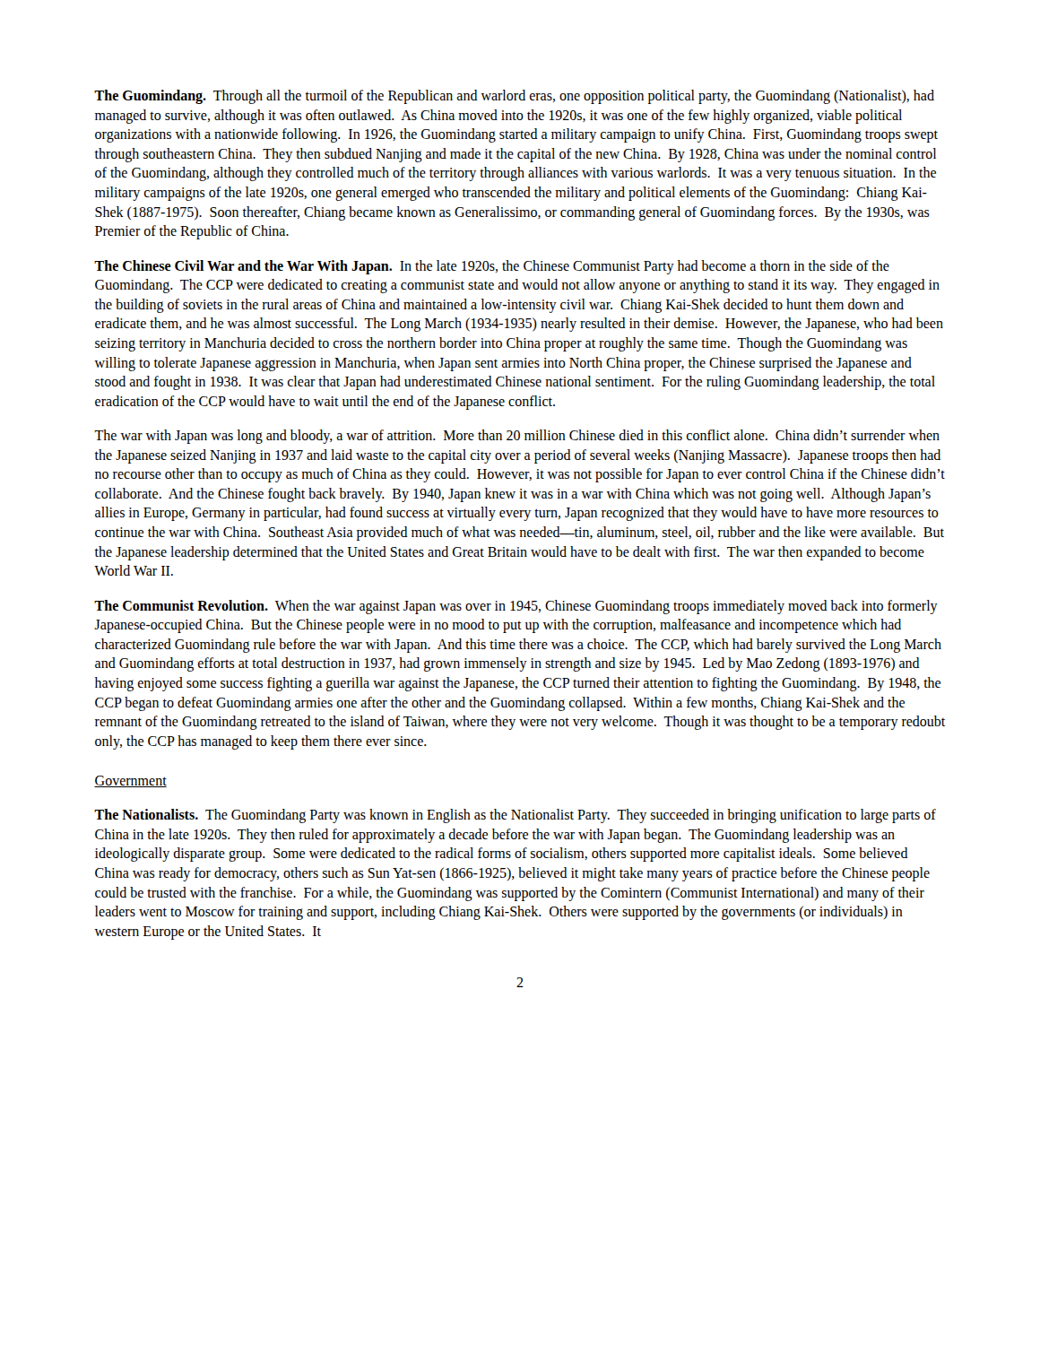The Guomindang. Through all the turmoil of the Republican and warlord eras, one opposition political party, the Guomindang (Nationalist), had managed to survive, although it was often outlawed. As China moved into the 1920s, it was one of the few highly organized, viable political organizations with a nationwide following. In 1926, the Guomindang started a military campaign to unify China. First, Guomindang troops swept through southeastern China. They then subdued Nanjing and made it the capital of the new China. By 1928, China was under the nominal control of the Guomindang, although they controlled much of the territory through alliances with various warlords. It was a very tenuous situation. In the military campaigns of the late 1920s, one general emerged who transcended the military and political elements of the Guomindang: Chiang Kai-Shek (1887-1975). Soon thereafter, Chiang became known as Generalissimo, or commanding general of Guomindang forces. By the 1930s, was Premier of the Republic of China.
The Chinese Civil War and the War With Japan. In the late 1920s, the Chinese Communist Party had become a thorn in the side of the Guomindang. The CCP were dedicated to creating a communist state and would not allow anyone or anything to stand it its way. They engaged in the building of soviets in the rural areas of China and maintained a low-intensity civil war. Chiang Kai-Shek decided to hunt them down and eradicate them, and he was almost successful. The Long March (1934-1935) nearly resulted in their demise. However, the Japanese, who had been seizing territory in Manchuria decided to cross the northern border into China proper at roughly the same time. Though the Guomindang was willing to tolerate Japanese aggression in Manchuria, when Japan sent armies into North China proper, the Chinese surprised the Japanese and stood and fought in 1938. It was clear that Japan had underestimated Chinese national sentiment. For the ruling Guomindang leadership, the total eradication of the CCP would have to wait until the end of the Japanese conflict.
The war with Japan was long and bloody, a war of attrition. More than 20 million Chinese died in this conflict alone. China didn’t surrender when the Japanese seized Nanjing in 1937 and laid waste to the capital city over a period of several weeks (Nanjing Massacre). Japanese troops then had no recourse other than to occupy as much of China as they could. However, it was not possible for Japan to ever control China if the Chinese didn’t collaborate. And the Chinese fought back bravely. By 1940, Japan knew it was in a war with China which was not going well. Although Japan’s allies in Europe, Germany in particular, had found success at virtually every turn, Japan recognized that they would have to have more resources to continue the war with China. Southeast Asia provided much of what was needed—tin, aluminum, steel, oil, rubber and the like were available. But the Japanese leadership determined that the United States and Great Britain would have to be dealt with first. The war then expanded to become World War II.
The Communist Revolution. When the war against Japan was over in 1945, Chinese Guomindang troops immediately moved back into formerly Japanese-occupied China. But the Chinese people were in no mood to put up with the corruption, malfeasance and incompetence which had characterized Guomindang rule before the war with Japan. And this time there was a choice. The CCP, which had barely survived the Long March and Guomindang efforts at total destruction in 1937, had grown immensely in strength and size by 1945. Led by Mao Zedong (1893-1976) and having enjoyed some success fighting a guerilla war against the Japanese, the CCP turned their attention to fighting the Guomindang. By 1948, the CCP began to defeat Guomindang armies one after the other and the Guomindang collapsed. Within a few months, Chiang Kai-Shek and the remnant of the Guomindang retreated to the island of Taiwan, where they were not very welcome. Though it was thought to be a temporary redoubt only, the CCP has managed to keep them there ever since.
Government
The Nationalists. The Guomindang Party was known in English as the Nationalist Party. They succeeded in bringing unification to large parts of China in the late 1920s. They then ruled for approximately a decade before the war with Japan began. The Guomindang leadership was an ideologically disparate group. Some were dedicated to the radical forms of socialism, others supported more capitalist ideals. Some believed China was ready for democracy, others such as Sun Yat-sen (1866-1925), believed it might take many years of practice before the Chinese people could be trusted with the franchise. For a while, the Guomindang was supported by the Comintern (Communist International) and many of their leaders went to Moscow for training and support, including Chiang Kai-Shek. Others were supported by the governments (or individuals) in western Europe or the United States. It
2